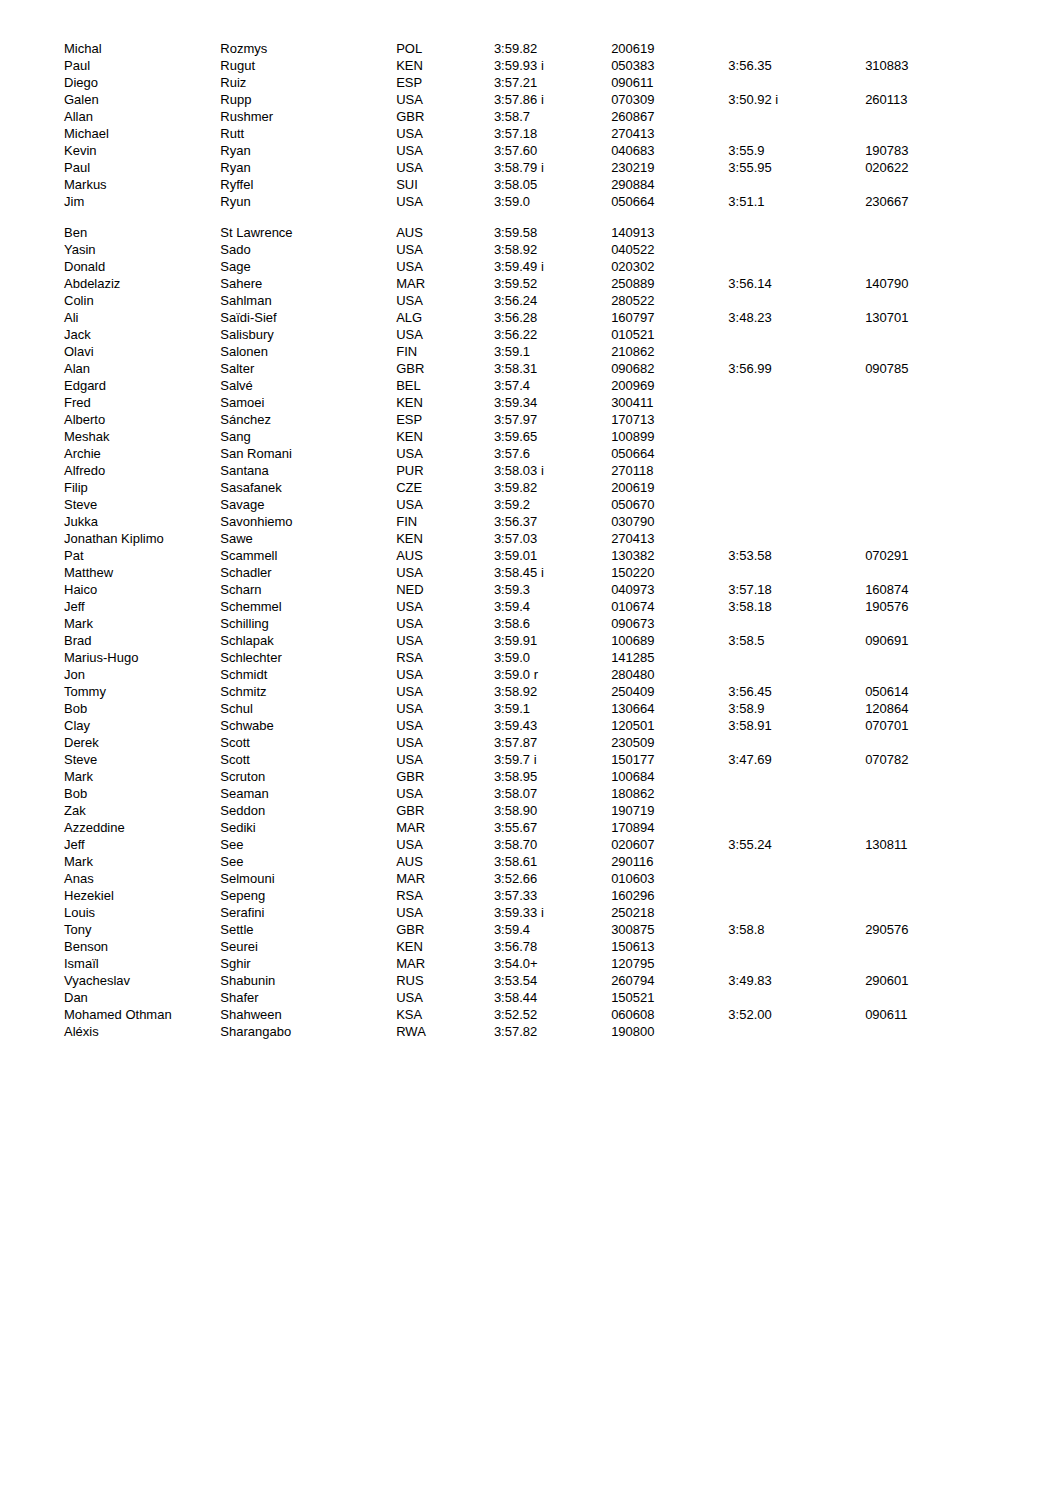| Michal | Rozmys | POL | 3:59.82 | 200619 | | |
| Paul | Rugut | KEN | 3:59.93 i | 050383 | 3:56.35 | 310883 |
| Diego | Ruiz | ESP | 3:57.21 | 090611 | | |
| Galen | Rupp | USA | 3:57.86 i | 070309 | 3:50.92 i | 260113 |
| Allan | Rushmer | GBR | 3:58.7 | 260867 | | |
| Michael | Rutt | USA | 3:57.18 | 270413 | | |
| Kevin | Ryan | USA | 3:57.60 | 040683 | 3:55.9 | 190783 |
| Paul | Ryan | USA | 3:58.79 i | 230219 | 3:55.95 | 020622 |
| Markus | Ryffel | SUI | 3:58.05 | 290884 | | |
| Jim | Ryun | USA | 3:59.0 | 050664 | 3:51.1 | 230667 |
| Ben | St Lawrence | AUS | 3:59.58 | 140913 | | |
| Yasin | Sado | USA | 3:58.92 | 040522 | | |
| Donald | Sage | USA | 3:59.49 i | 020302 | | |
| Abdelaziz | Sahere | MAR | 3:59.52 | 250889 | 3:56.14 | 140790 |
| Colin | Sahlman | USA | 3:56.24 | 280522 | | |
| Ali | Saïdi-Sief | ALG | 3:56.28 | 160797 | 3:48.23 | 130701 |
| Jack | Salisbury | USA | 3:56.22 | 010521 | | |
| Olavi | Salonen | FIN | 3:59.1 | 210862 | | |
| Alan | Salter | GBR | 3:58.31 | 090682 | 3:56.99 | 090785 |
| Edgard | Salvé | BEL | 3:57.4 | 200969 | | |
| Fred | Samoei | KEN | 3:59.34 | 300411 | | |
| Alberto | Sánchez | ESP | 3:57.97 | 170713 | | |
| Meshak | Sang | KEN | 3:59.65 | 100899 | | |
| Archie | San Romani | USA | 3:57.6 | 050664 | | |
| Alfredo | Santana | PUR | 3:58.03 i | 270118 | | |
| Filip | Sasafanek | CZE | 3:59.82 | 200619 | | |
| Steve | Savage | USA | 3:59.2 | 050670 | | |
| Jukka | Savonhiemo | FIN | 3:56.37 | 030790 | | |
| Jonathan Kiplimo | Sawe | KEN | 3:57.03 | 270413 | | |
| Pat | Scammell | AUS | 3:59.01 | 130382 | 3:53.58 | 070291 |
| Matthew | Schadler | USA | 3:58.45 i | 150220 | | |
| Haico | Scharn | NED | 3:59.3 | 040973 | 3:57.18 | 160874 |
| Jeff | Schemmel | USA | 3:59.4 | 010674 | 3:58.18 | 190576 |
| Mark | Schilling | USA | 3:58.6 | 090673 | | |
| Brad | Schlapak | USA | 3:59.91 | 100689 | 3:58.5 | 090691 |
| Marius-Hugo | Schlechter | RSA | 3:59.0 | 141285 | | |
| Jon | Schmidt | USA | 3:59.0 r | 280480 | | |
| Tommy | Schmitz | USA | 3:58.92 | 250409 | 3:56.45 | 050614 |
| Bob | Schul | USA | 3:59.1 | 130664 | 3:58.9 | 120864 |
| Clay | Schwabe | USA | 3:59.43 | 120501 | 3:58.91 | 070701 |
| Derek | Scott | USA | 3:57.87 | 230509 | | |
| Steve | Scott | USA | 3:59.7 i | 150177 | 3:47.69 | 070782 |
| Mark | Scruton | GBR | 3:58.95 | 100684 | | |
| Bob | Seaman | USA | 3:58.07 | 180862 | | |
| Zak | Seddon | GBR | 3:58.90 | 190719 | | |
| Azzeddine | Sediki | MAR | 3:55.67 | 170894 | | |
| Jeff | See | USA | 3:58.70 | 020607 | 3:55.24 | 130811 |
| Mark | See | AUS | 3:58.61 | 290116 | | |
| Anas | Selmouni | MAR | 3:52.66 | 010603 | | |
| Hezekiel | Sepeng | RSA | 3:57.33 | 160296 | | |
| Louis | Serafini | USA | 3:59.33 i | 250218 | | |
| Tony | Settle | GBR | 3:59.4 | 300875 | 3:58.8 | 290576 |
| Benson | Seurei | KEN | 3:56.78 | 150613 | | |
| Ismaïl | Sghir | MAR | 3:54.0+ | 120795 | | |
| Vyacheslav | Shabunin | RUS | 3:53.54 | 260794 | 3:49.83 | 290601 |
| Dan | Shafer | USA | 3:58.44 | 150521 | | |
| Mohamed Othman | Shahween | KSA | 3:52.52 | 060608 | 3:52.00 | 090611 |
| Aléxis | Sharangabo | RWA | 3:57.82 | 190800 | | |